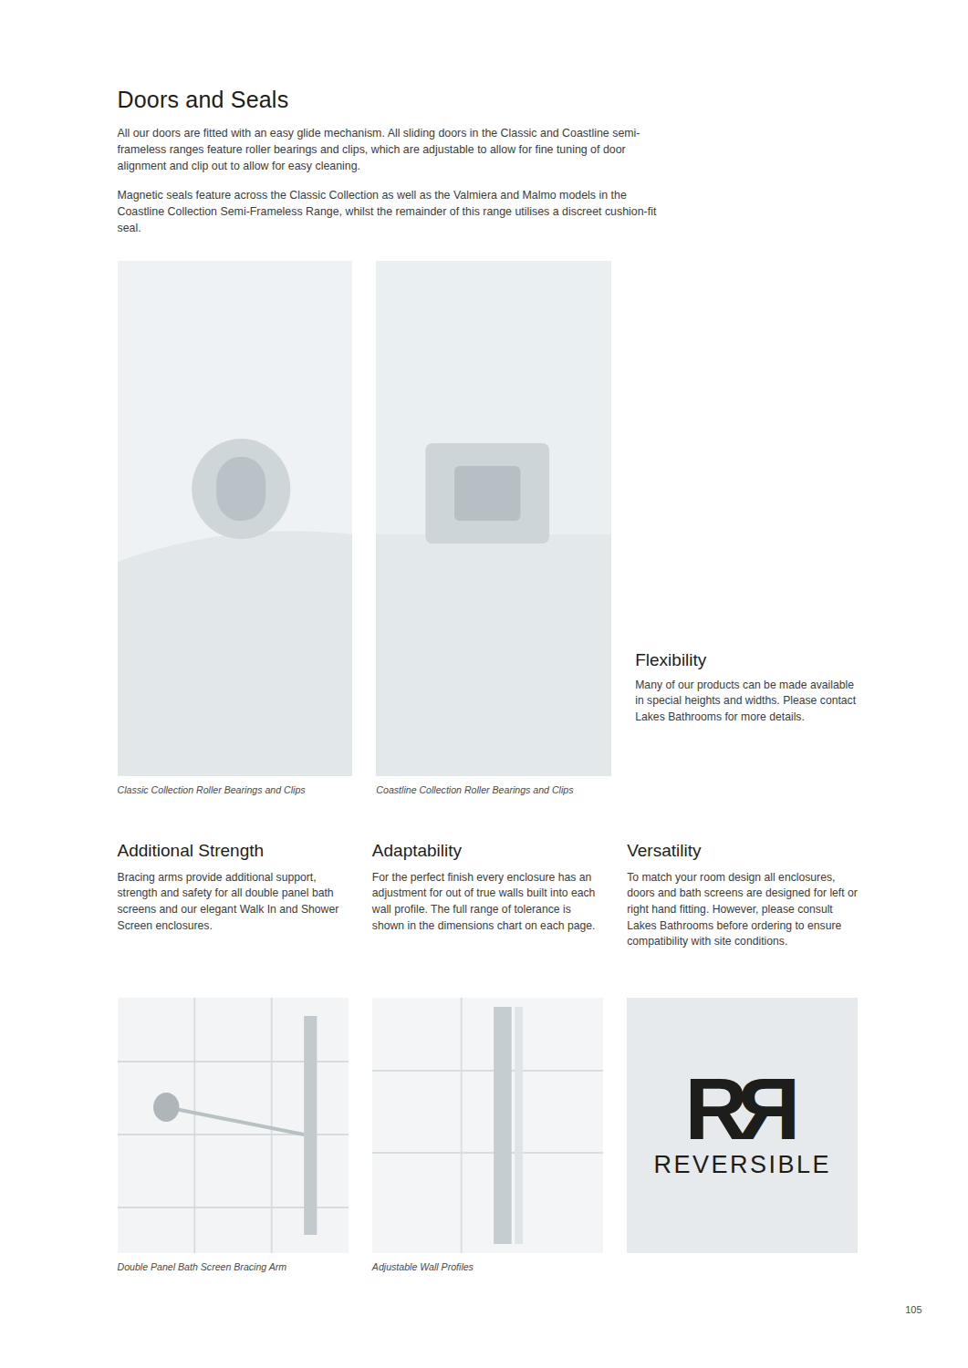Doors and Seals
All our doors are fitted with an easy glide mechanism. All sliding doors in the Classic and Coastline semi-frameless ranges feature roller bearings and clips, which are adjustable to allow for fine tuning of door alignment and clip out to allow for easy cleaning.
Magnetic seals feature across the Classic Collection as well as the Valmiera and Malmo models in the Coastline Collection Semi-Frameless Range, whilst the remainder of this range utilises a discreet cushion-fit seal.
Classic Collection Roller Bearings and Clips
Coastline Collection Roller Bearings and Clips
Flexibility
Many of our products can be made available in special heights and widths. Please contact Lakes Bathrooms for more details.
Additional Strength
Bracing arms provide additional support, strength and safety for all double panel bath screens and our elegant Walk In and Shower Screen enclosures.
Adaptability
For the perfect finish every enclosure has an adjustment for out of true walls built into each wall profile. The full range of tolerance is shown in the dimensions chart on each page.
Versatility
To match your room design all enclosures, doors and bath screens are designed for left or right hand fitting. However, please consult Lakes Bathrooms before ordering to ensure compatibility with site conditions.
Double Panel Bath Screen Bracing Arm
Adjustable Wall Profiles
RR
REVERSIBLE
105